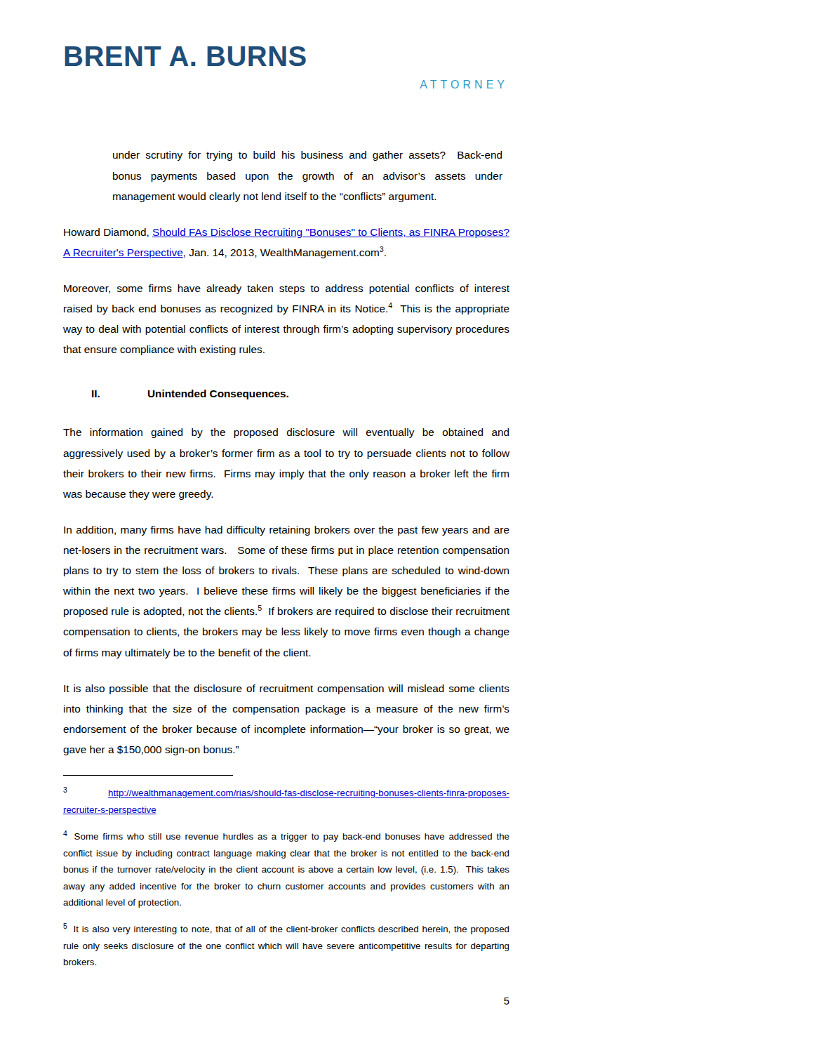BRENT A. BURNS
ATTORNEY
under scrutiny for trying to build his business and gather assets? Back-end bonus payments based upon the growth of an advisor’s assets under management would clearly not lend itself to the “conflicts” argument.
Howard Diamond, Should FAs Disclose Recruiting "Bonuses" to Clients, as FINRA Proposes? A Recruiter's Perspective, Jan. 14, 2013, WealthManagement.com3.
Moreover, some firms have already taken steps to address potential conflicts of interest raised by back end bonuses as recognized by FINRA in its Notice.4 This is the appropriate way to deal with potential conflicts of interest through firm’s adopting supervisory procedures that ensure compliance with existing rules.
II. Unintended Consequences.
The information gained by the proposed disclosure will eventually be obtained and aggressively used by a broker’s former firm as a tool to try to persuade clients not to follow their brokers to their new firms. Firms may imply that the only reason a broker left the firm was because they were greedy.
In addition, many firms have had difficulty retaining brokers over the past few years and are net-losers in the recruitment wars. Some of these firms put in place retention compensation plans to try to stem the loss of brokers to rivals. These plans are scheduled to wind-down within the next two years. I believe these firms will likely be the biggest beneficiaries if the proposed rule is adopted, not the clients.5 If brokers are required to disclose their recruitment compensation to clients, the brokers may be less likely to move firms even though a change of firms may ultimately be to the benefit of the client.
It is also possible that the disclosure of recruitment compensation will mislead some clients into thinking that the size of the compensation package is a measure of the new firm’s endorsement of the broker because of incomplete information—“your broker is so great, we gave her a $150,000 sign-on bonus.”
3 http://wealthmanagement.com/rias/should-fas-disclose-recruiting-bonuses-clients-finra-proposes-recruiter-s-perspective
4 Some firms who still use revenue hurdles as a trigger to pay back-end bonuses have addressed the conflict issue by including contract language making clear that the broker is not entitled to the back-end bonus if the turnover rate/velocity in the client account is above a certain low level, (i.e. 1.5). This takes away any added incentive for the broker to churn customer accounts and provides customers with an additional level of protection.
5 It is also very interesting to note, that of all of the client-broker conflicts described herein, the proposed rule only seeks disclosure of the one conflict which will have severe anticompetitive results for departing brokers.
5